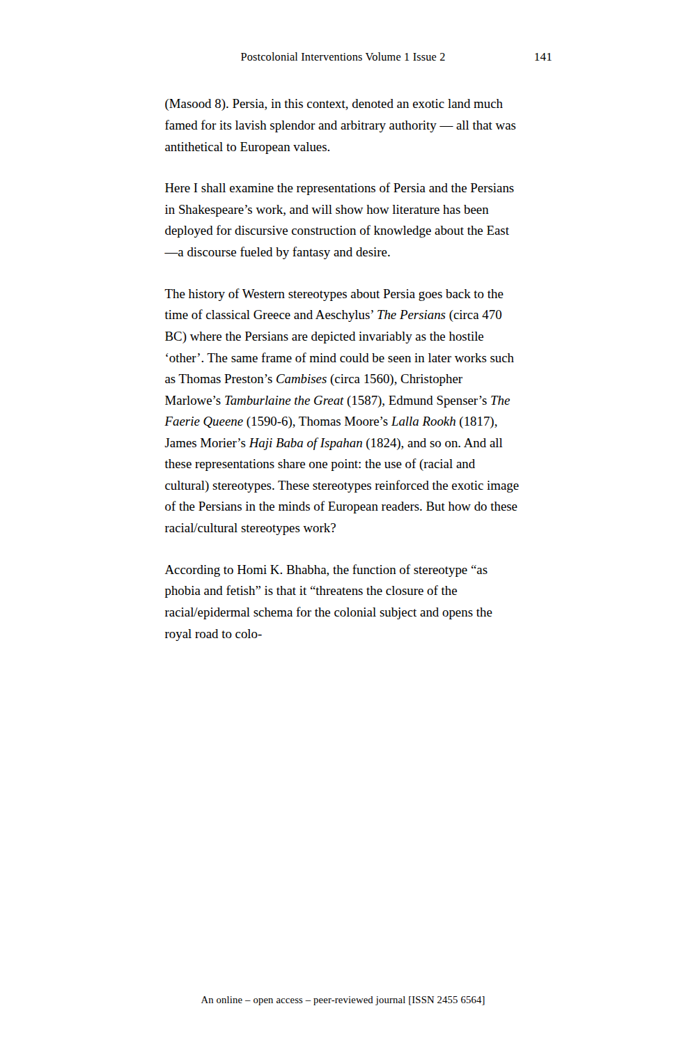Postcolonial Interventions Volume 1 Issue 2 141
(Masood 8). Persia, in this context, denoted an exotic land much famed for its lavish splendor and arbitrary authority — all that was antithetical to European values.
Here I shall examine the representations of Persia and the Persians in Shakespeare’s work, and will show how literature has been deployed for discursive construction of knowledge about the East—a discourse fueled by fantasy and desire.
The history of Western stereotypes about Persia goes back to the time of classical Greece and Aeschylus’ The Persians (circa 470 BC) where the Persians are depicted invariably as the hostile ‘other’. The same frame of mind could be seen in later works such as Thomas Preston’s Cambises (circa 1560), Christopher Marlowe’s Tamburlaine the Great (1587), Edmund Spenser’s The Faerie Queene (1590-6), Thomas Moore’s Lalla Rookh (1817), James Morier’s Haji Baba of Ispahan (1824), and so on. And all these representations share one point: the use of (racial and cultural) stereotypes. These stereotypes reinforced the exotic image of the Persians in the minds of European readers. But how do these racial/cultural stereotypes work?
According to Homi K. Bhabha, the function of stereotype “as phobia and fetish” is that it “threatens the closure of the racial/epidermal schema for the colonial subject and opens the royal road to colo-
An online – open access – peer-reviewed journal [ISSN 2455 6564]